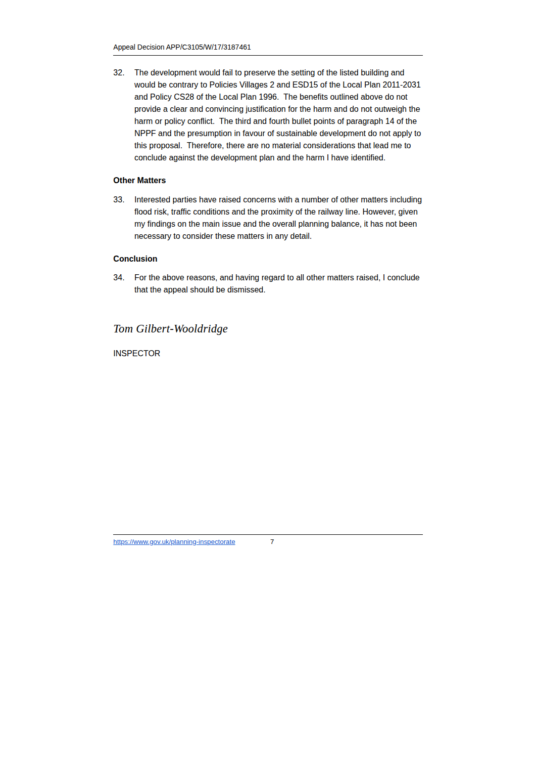Appeal Decision APP/C3105/W/17/3187461
32. The development would fail to preserve the setting of the listed building and would be contrary to Policies Villages 2 and ESD15 of the Local Plan 2011-2031 and Policy CS28 of the Local Plan 1996. The benefits outlined above do not provide a clear and convincing justification for the harm and do not outweigh the harm or policy conflict. The third and fourth bullet points of paragraph 14 of the NPPF and the presumption in favour of sustainable development do not apply to this proposal. Therefore, there are no material considerations that lead me to conclude against the development plan and the harm I have identified.
Other Matters
33. Interested parties have raised concerns with a number of other matters including flood risk, traffic conditions and the proximity of the railway line. However, given my findings on the main issue and the overall planning balance, it has not been necessary to consider these matters in any detail.
Conclusion
34. For the above reasons, and having regard to all other matters raised, I conclude that the appeal should be dismissed.
Tom Gilbert-Wooldridge
INSPECTOR
https://www.gov.uk/planning-inspectorate 7